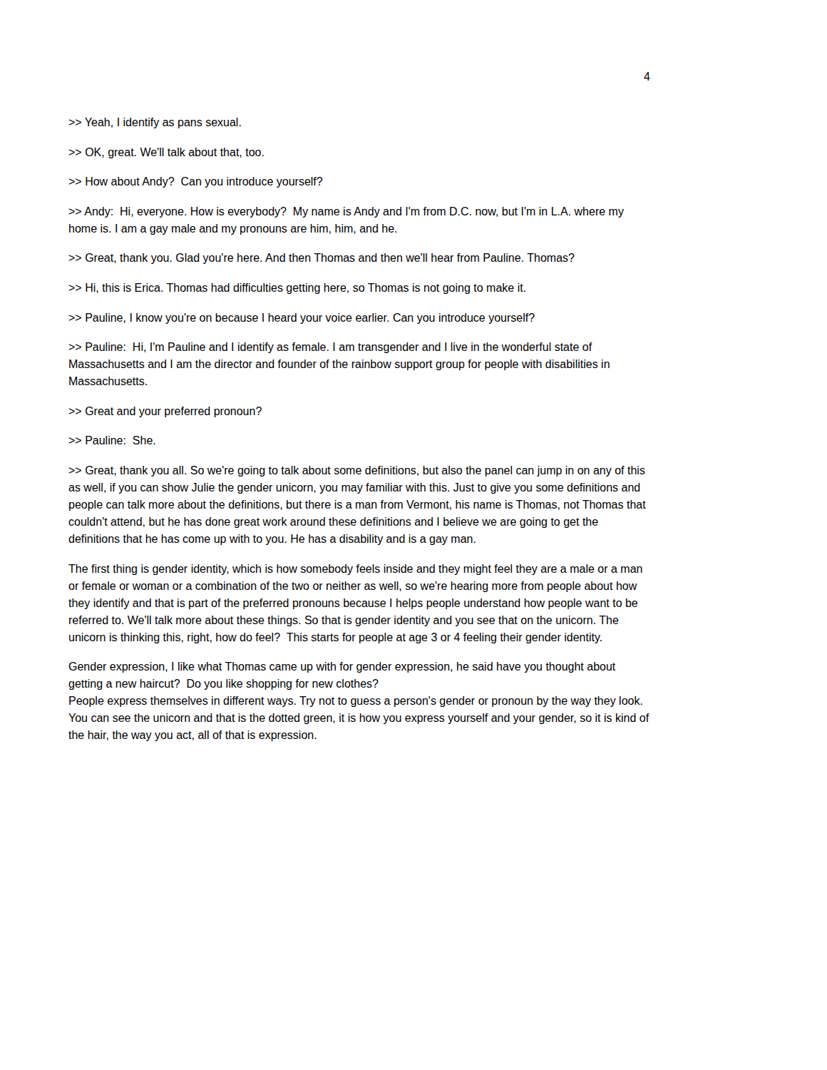4
>> Yeah, I identify as pans sexual.
>> OK, great. We'll talk about that, too.
>> How about Andy? Can you introduce yourself?
>> Andy: Hi, everyone. How is everybody? My name is Andy and I'm from D.C. now, but I'm in L.A. where my home is. I am a gay male and my pronouns are him, him, and he.
>> Great, thank you. Glad you're here. And then Thomas and then we'll hear from Pauline. Thomas?
>> Hi, this is Erica. Thomas had difficulties getting here, so Thomas is not going to make it.
>> Pauline, I know you're on because I heard your voice earlier. Can you introduce yourself?
>> Pauline: Hi, I'm Pauline and I identify as female. I am transgender and I live in the wonderful state of Massachusetts and I am the director and founder of the rainbow support group for people with disabilities in Massachusetts.
>> Great and your preferred pronoun?
>> Pauline: She.
>> Great, thank you all. So we're going to talk about some definitions, but also the panel can jump in on any of this as well, if you can show Julie the gender unicorn, you may familiar with this. Just to give you some definitions and people can talk more about the definitions, but there is a man from Vermont, his name is Thomas, not Thomas that couldn't attend, but he has done great work around these definitions and I believe we are going to get the definitions that he has come up with to you. He has a disability and is a gay man.
The first thing is gender identity, which is how somebody feels inside and they might feel they are a male or a man or female or woman or a combination of the two or neither as well, so we're hearing more from people about how they identify and that is part of the preferred pronouns because I helps people understand how people want to be referred to. We'll talk more about these things. So that is gender identity and you see that on the unicorn. The unicorn is thinking this, right, how do feel? This starts for people at age 3 or 4 feeling their gender identity.
Gender expression, I like what Thomas came up with for gender expression, he said have you thought about getting a new haircut? Do you like shopping for new clothes?
People express themselves in different ways. Try not to guess a person's gender or pronoun by the way they look. You can see the unicorn and that is the dotted green, it is how you express yourself and your gender, so it is kind of the hair, the way you act, all of that is expression.